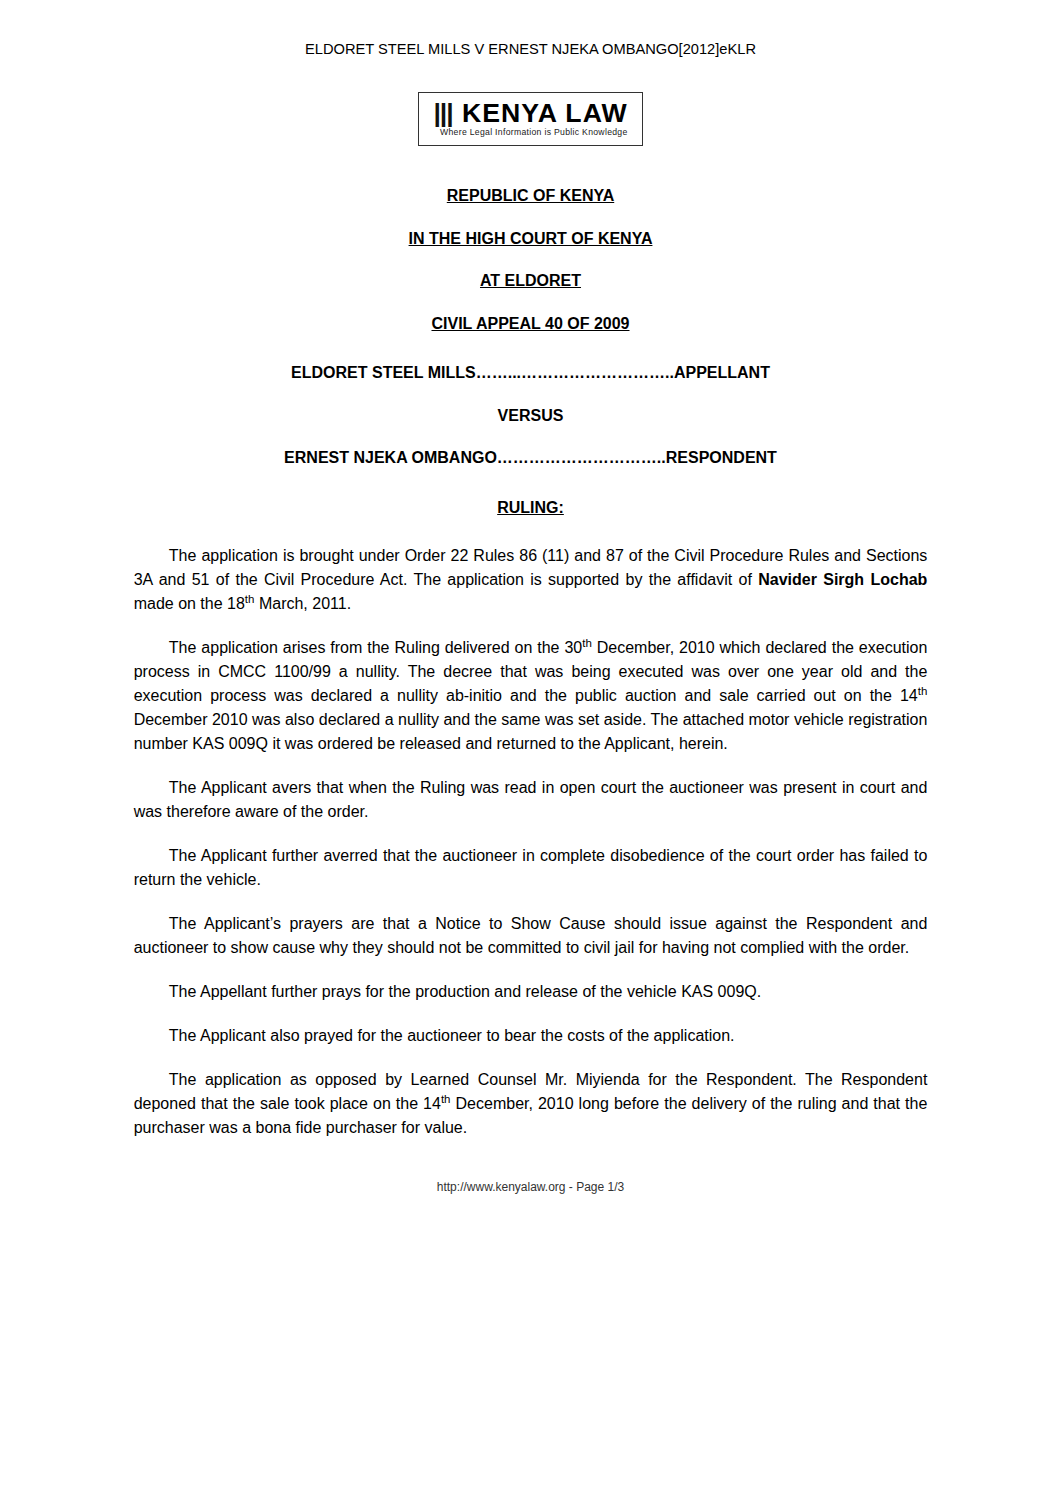ELDORET STEEL MILLS V ERNEST NJEKA OMBANGO[2012]eKLR
|||KENYA LAW
Where Legal Information is Public Knowledge
REPUBLIC OF KENYA
IN THE HIGH COURT OF KENYA
AT ELDORET
CIVIL APPEAL 40 OF 2009
ELDORET STEEL MILLS……...………………………..APPELLANT
VERSUS
ERNEST NJEKA OMBANGO…………………………..RESPONDENT
RULING:
The application is brought under Order 22 Rules 86 (11) and 87 of the Civil Procedure Rules and Sections 3A and 51 of the Civil Procedure Act. The application is supported by the affidavit of Navider Sirgh Lochab made on the 18th March, 2011.
The application arises from the Ruling delivered on the 30th December, 2010 which declared the execution process in CMCC 1100/99 a nullity. The decree that was being executed was over one year old and the execution process was declared a nullity ab-initio and the public auction and sale carried out on the 14th December 2010 was also declared a nullity and the same was set aside. The attached motor vehicle registration number KAS 009Q it was ordered be released and returned to the Applicant, herein.
The Applicant avers that when the Ruling was read in open court the auctioneer was present in court and was therefore aware of the order.
The Applicant further averred that the auctioneer in complete disobedience of the court order has failed to return the vehicle.
The Applicant’s prayers are that a Notice to Show Cause should issue against the Respondent and auctioneer to show cause why they should not be committed to civil jail for having not complied with the order.
The Appellant further prays for the production and release of the vehicle KAS 009Q.
The Applicant also prayed for the auctioneer to bear the costs of the application.
The application as opposed by Learned Counsel Mr. Miyienda for the Respondent. The Respondent deponed that the sale took place on the 14th December, 2010 long before the delivery of the ruling and that the purchaser was a bona fide purchaser for value.
http://www.kenyalaw.org - Page 1/3